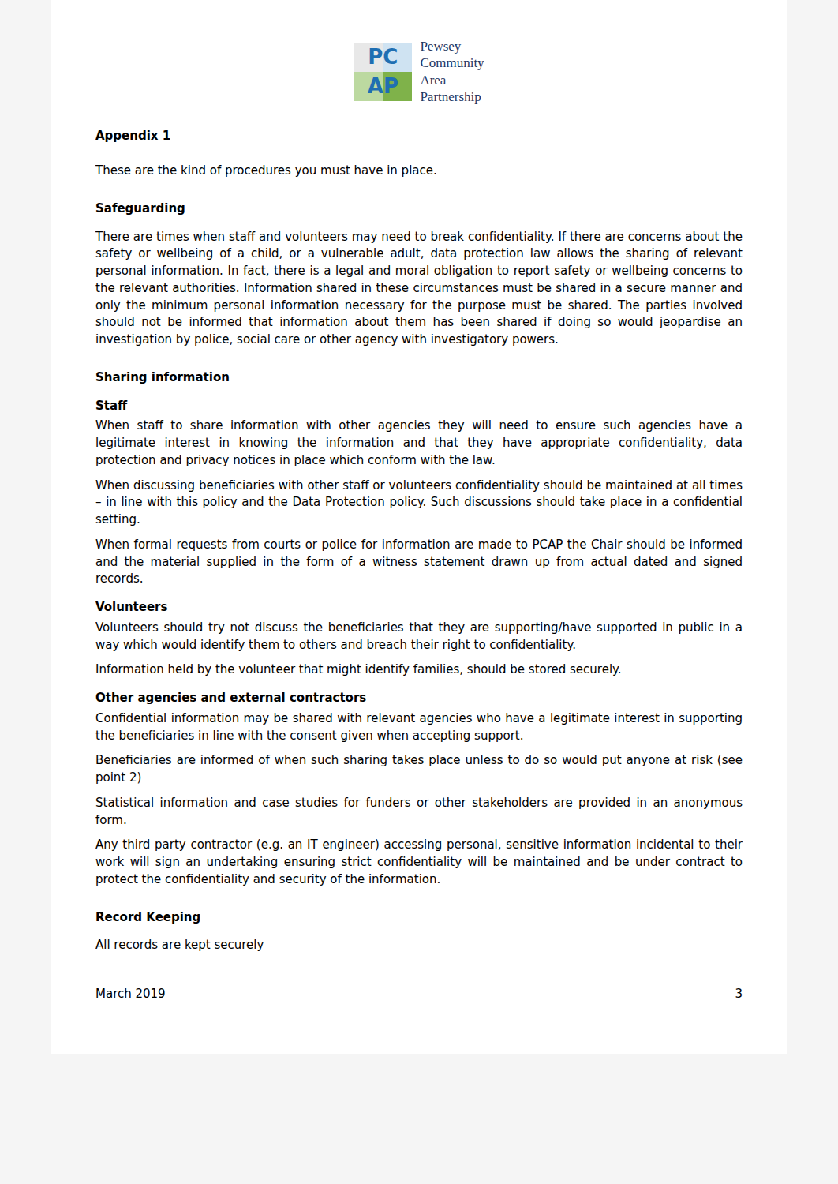PC AP
Pewsey
Community
Area
Partnership
Appendix 1
These are the kind of procedures you must have in place.
Safeguarding
There are times when staff and volunteers may need to break confidentiality. If there are concerns about the safety or wellbeing of a child, or a vulnerable adult, data protection law allows the sharing of relevant personal information. In fact, there is a legal and moral obligation to report safety or wellbeing concerns to the relevant authorities. Information shared in these circumstances must be shared in a secure manner and only the minimum personal information necessary for the purpose must be shared. The parties involved should not be informed that information about them has been shared if doing so would jeopardise an investigation by police, social care or other agency with investigatory powers.
Sharing information
Staff
When staff to share information with other agencies they will need to ensure such agencies have a legitimate interest in knowing the information and that they have appropriate confidentiality, data protection and privacy notices in place which conform with the law.
When discussing beneficiaries with other staff or volunteers confidentiality should be maintained at all times – in line with this policy and the Data Protection policy. Such discussions should take place in a confidential setting.
When formal requests from courts or police for information are made to PCAP the Chair should be informed and the material supplied in the form of a witness statement drawn up from actual dated and signed records.
Volunteers
Volunteers should try not discuss the beneficiaries that they are supporting/have supported in public in a way which would identify them to others and breach their right to confidentiality.
Information held by the volunteer that might identify families, should be stored securely.
Other agencies and external contractors
Confidential information may be shared with relevant agencies who have a legitimate interest in supporting the beneficiaries in line with the consent given when accepting support.
Beneficiaries are informed of when such sharing takes place unless to do so would put anyone at risk (see point 2)
Statistical information and case studies for funders or other stakeholders are provided in an anonymous form.
Any third party contractor (e.g. an IT engineer) accessing personal, sensitive information incidental to their work will sign an undertaking ensuring strict confidentiality will be maintained and be under contract to protect the confidentiality and security of the information.
Record Keeping
All records are kept securely
March 2019 3